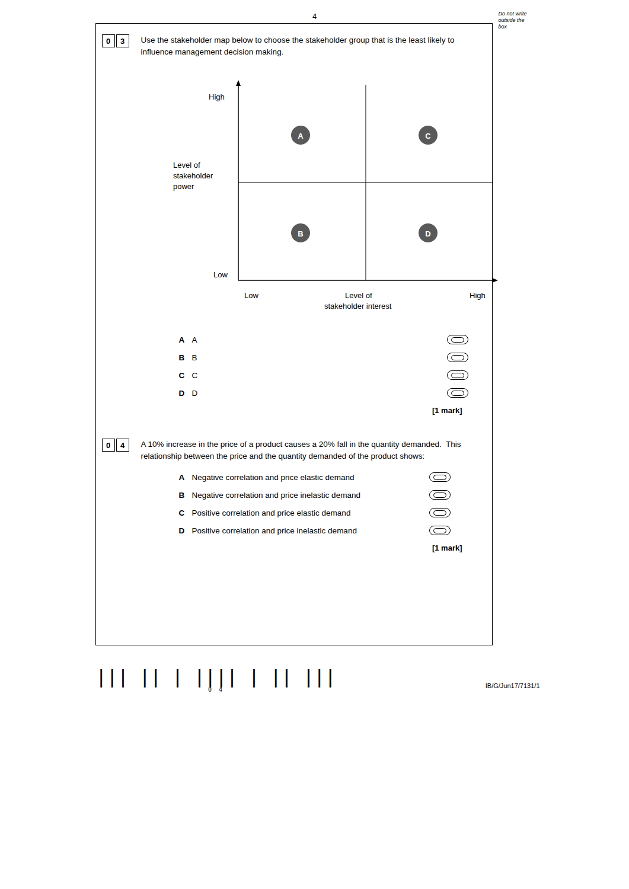4
Do not write
outside the
box
03
Use the stakeholder map below to choose the stakeholder group that is the least likely to influence management decision making.
High Low Level of stakeholder power Low Level of stakeholder interest High A C B D
AA
BB
CC
DD
[1 mark]
04
A 10% increase in the price of a product causes a 20% fall in the quantity demanded. This relationship between the price and the quantity demanded of the product shows:
ANegative correlation and price elastic demand
BNegative correlation and price inelastic demand
CPositive correlation and price elastic demand
DPositive correlation and price inelastic demand
[1 mark]
||| || | |||| | || ||| 0 4
IB/G/Jun17/7131/1